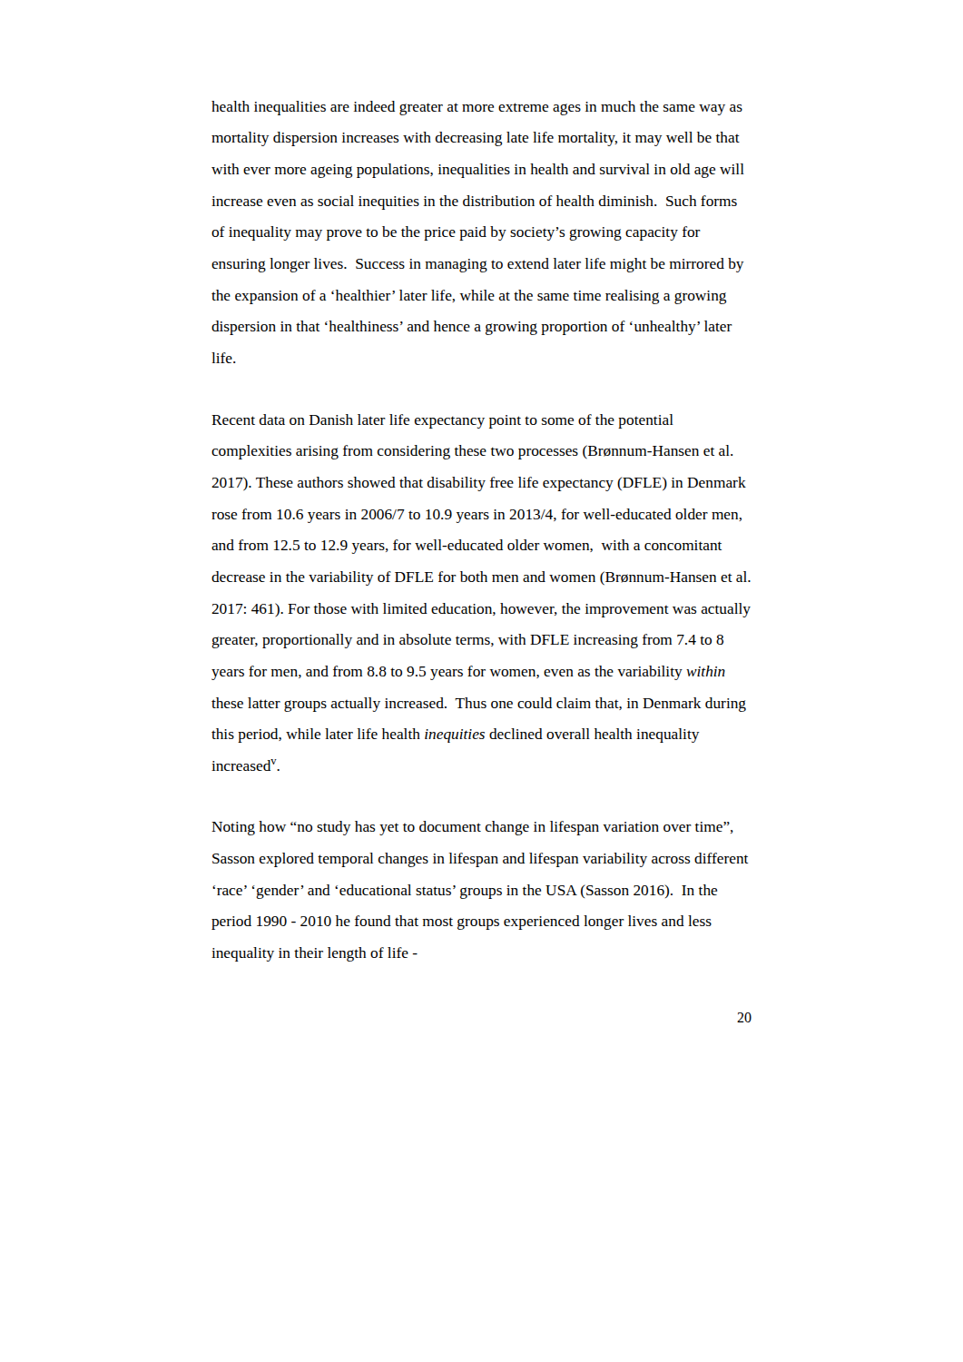health inequalities are indeed greater at more extreme ages in much the same way as mortality dispersion increases with decreasing late life mortality, it may well be that with ever more ageing populations, inequalities in health and survival in old age will increase even as social inequities in the distribution of health diminish. Such forms of inequality may prove to be the price paid by society’s growing capacity for ensuring longer lives. Success in managing to extend later life might be mirrored by the expansion of a ‘healthier’ later life, while at the same time realising a growing dispersion in that ‘healthiness’ and hence a growing proportion of ‘unhealthy’ later life.
Recent data on Danish later life expectancy point to some of the potential complexities arising from considering these two processes (Brønnum-Hansen et al. 2017). These authors showed that disability free life expectancy (DFLE) in Denmark rose from 10.6 years in 2006/7 to 10.9 years in 2013/4, for well-educated older men, and from 12.5 to 12.9 years, for well-educated older women, with a concomitant decrease in the variability of DFLE for both men and women (Brønnum-Hansen et al. 2017: 461). For those with limited education, however, the improvement was actually greater, proportionally and in absolute terms, with DFLE increasing from 7.4 to 8 years for men, and from 8.8 to 9.5 years for women, even as the variability within these latter groups actually increased. Thus one could claim that, in Denmark during this period, while later life health inequities declined overall health inequality increasedv.
Noting how “no study has yet to document change in lifespan variation over time”, Sasson explored temporal changes in lifespan and lifespan variability across different ‘race’ ‘gender’ and ‘educational status’ groups in the USA (Sasson 2016). In the period 1990 - 2010 he found that most groups experienced longer lives and less inequality in their length of life -
20